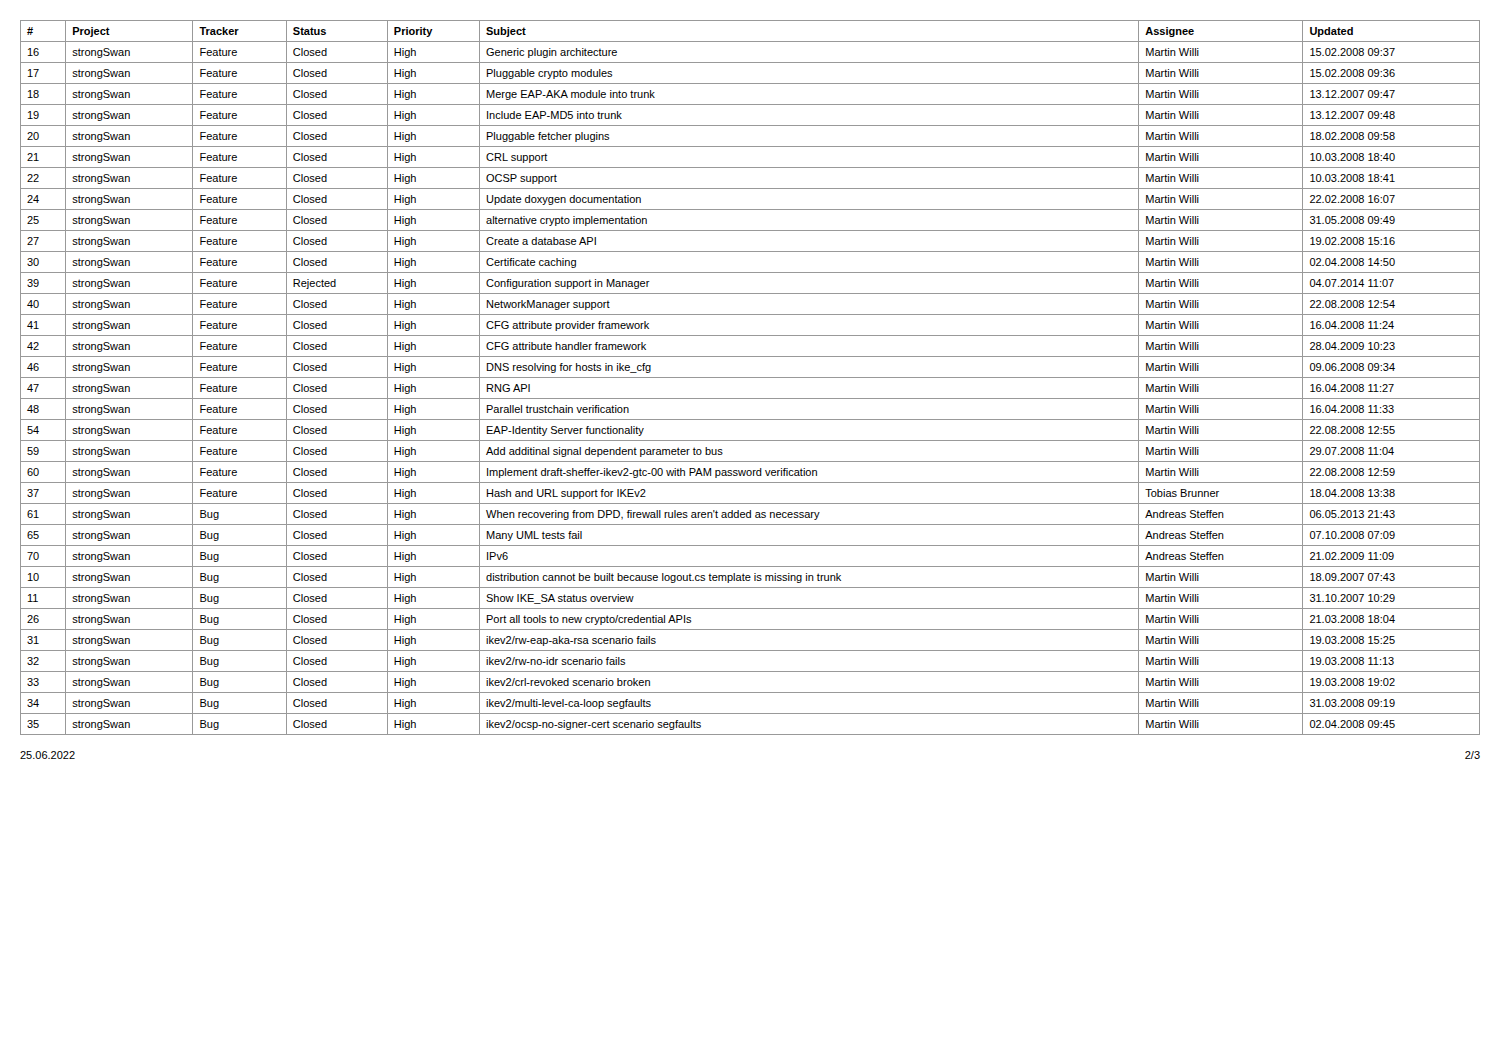| # | Project | Tracker | Status | Priority | Subject | Assignee | Updated |
| --- | --- | --- | --- | --- | --- | --- | --- |
| 16 | strongSwan | Feature | Closed | High | Generic plugin architecture | Martin Willi | 15.02.2008 09:37 |
| 17 | strongSwan | Feature | Closed | High | Pluggable crypto modules | Martin Willi | 15.02.2008 09:36 |
| 18 | strongSwan | Feature | Closed | High | Merge EAP-AKA module into trunk | Martin Willi | 13.12.2007 09:47 |
| 19 | strongSwan | Feature | Closed | High | Include EAP-MD5 into trunk | Martin Willi | 13.12.2007 09:48 |
| 20 | strongSwan | Feature | Closed | High | Pluggable fetcher plugins | Martin Willi | 18.02.2008 09:58 |
| 21 | strongSwan | Feature | Closed | High | CRL support | Martin Willi | 10.03.2008 18:40 |
| 22 | strongSwan | Feature | Closed | High | OCSP support | Martin Willi | 10.03.2008 18:41 |
| 24 | strongSwan | Feature | Closed | High | Update doxygen documentation | Martin Willi | 22.02.2008 16:07 |
| 25 | strongSwan | Feature | Closed | High | alternative crypto implementation | Martin Willi | 31.05.2008 09:49 |
| 27 | strongSwan | Feature | Closed | High | Create a database API | Martin Willi | 19.02.2008 15:16 |
| 30 | strongSwan | Feature | Closed | High | Certificate caching | Martin Willi | 02.04.2008 14:50 |
| 39 | strongSwan | Feature | Rejected | High | Configuration support in Manager | Martin Willi | 04.07.2014 11:07 |
| 40 | strongSwan | Feature | Closed | High | NetworkManager support | Martin Willi | 22.08.2008 12:54 |
| 41 | strongSwan | Feature | Closed | High | CFG attribute provider framework | Martin Willi | 16.04.2008 11:24 |
| 42 | strongSwan | Feature | Closed | High | CFG attribute handler framework | Martin Willi | 28.04.2009 10:23 |
| 46 | strongSwan | Feature | Closed | High | DNS resolving for hosts in ike_cfg | Martin Willi | 09.06.2008 09:34 |
| 47 | strongSwan | Feature | Closed | High | RNG API | Martin Willi | 16.04.2008 11:27 |
| 48 | strongSwan | Feature | Closed | High | Parallel trustchain verification | Martin Willi | 16.04.2008 11:33 |
| 54 | strongSwan | Feature | Closed | High | EAP-Identity Server functionality | Martin Willi | 22.08.2008 12:55 |
| 59 | strongSwan | Feature | Closed | High | Add additinal signal dependent parameter to bus | Martin Willi | 29.07.2008 11:04 |
| 60 | strongSwan | Feature | Closed | High | Implement draft-sheffer-ikev2-gtc-00 with PAM password verification | Martin Willi | 22.08.2008 12:59 |
| 37 | strongSwan | Feature | Closed | High | Hash and URL support for IKEv2 | Tobias Brunner | 18.04.2008 13:38 |
| 61 | strongSwan | Bug | Closed | High | When recovering from DPD, firewall rules aren't added as necessary | Andreas Steffen | 06.05.2013 21:43 |
| 65 | strongSwan | Bug | Closed | High | Many UML tests fail | Andreas Steffen | 07.10.2008 07:09 |
| 70 | strongSwan | Bug | Closed | High | IPv6 | Andreas Steffen | 21.02.2009 11:09 |
| 10 | strongSwan | Bug | Closed | High | distribution cannot be built because logout.cs template is missing in trunk | Martin Willi | 18.09.2007 07:43 |
| 11 | strongSwan | Bug | Closed | High | Show IKE_SA status overview | Martin Willi | 31.10.2007 10:29 |
| 26 | strongSwan | Bug | Closed | High | Port all tools to new crypto/credential APIs | Martin Willi | 21.03.2008 18:04 |
| 31 | strongSwan | Bug | Closed | High | ikev2/rw-eap-aka-rsa scenario fails | Martin Willi | 19.03.2008 15:25 |
| 32 | strongSwan | Bug | Closed | High | ikev2/rw-no-idr scenario fails | Martin Willi | 19.03.2008 11:13 |
| 33 | strongSwan | Bug | Closed | High | ikev2/crl-revoked scenario broken | Martin Willi | 19.03.2008 19:02 |
| 34 | strongSwan | Bug | Closed | High | ikev2/multi-level-ca-loop segfaults | Martin Willi | 31.03.2008 09:19 |
| 35 | strongSwan | Bug | Closed | High | ikev2/ocsp-no-signer-cert scenario segfaults | Martin Willi | 02.04.2008 09:45 |
25.06.2022 2/3